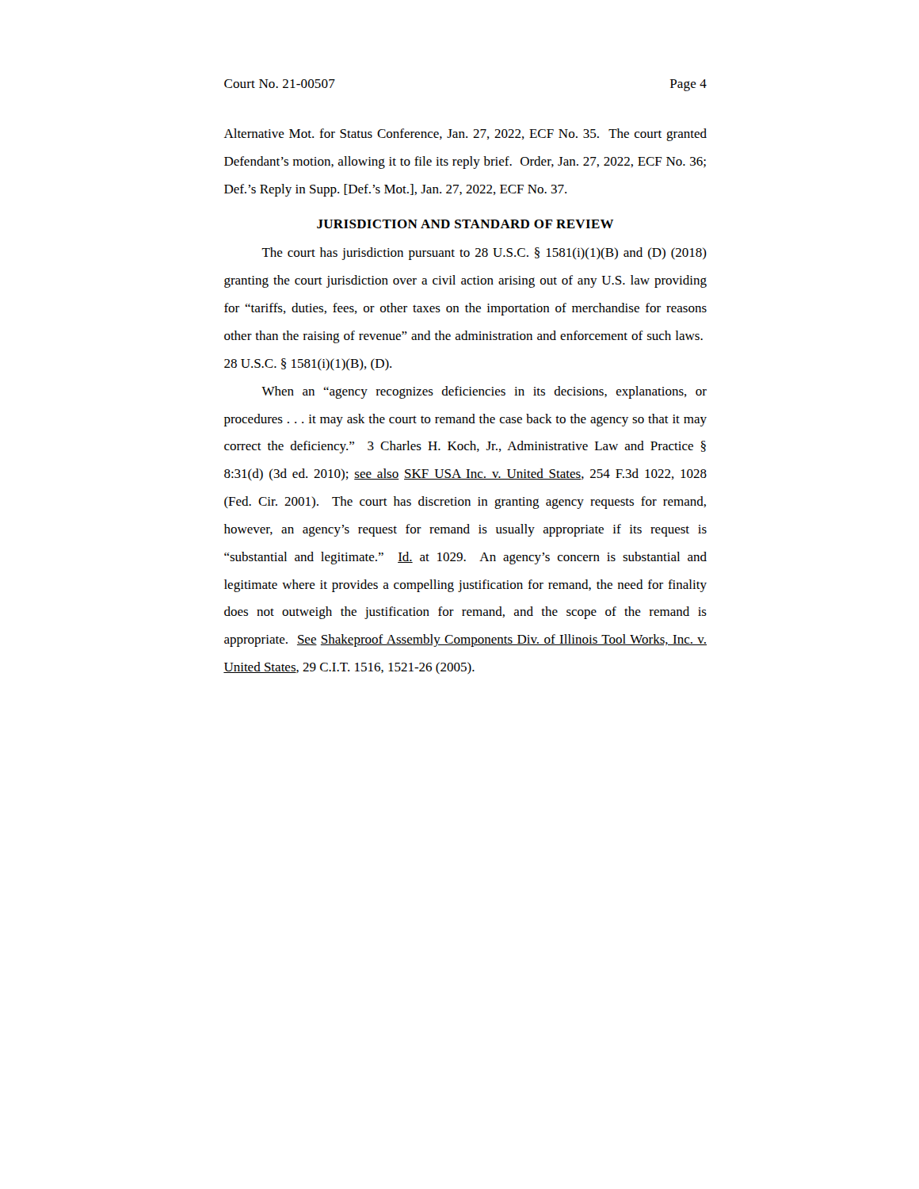Court No. 21-00507 Page 4
Alternative Mot. for Status Conference, Jan. 27, 2022, ECF No. 35. The court granted Defendant’s motion, allowing it to file its reply brief. Order, Jan. 27, 2022, ECF No. 36; Def.’s Reply in Supp. [Def.’s Mot.], Jan. 27, 2022, ECF No. 37.
JURISDICTION AND STANDARD OF REVIEW
The court has jurisdiction pursuant to 28 U.S.C. § 1581(i)(1)(B) and (D) (2018) granting the court jurisdiction over a civil action arising out of any U.S. law providing for “tariffs, duties, fees, or other taxes on the importation of merchandise for reasons other than the raising of revenue” and the administration and enforcement of such laws. 28 U.S.C. § 1581(i)(1)(B), (D).
When an “agency recognizes deficiencies in its decisions, explanations, or procedures . . . it may ask the court to remand the case back to the agency so that it may correct the deficiency.” 3 Charles H. Koch, Jr., Administrative Law and Practice § 8:31(d) (3d ed. 2010); see also SKF USA Inc. v. United States, 254 F.3d 1022, 1028 (Fed. Cir. 2001). The court has discretion in granting agency requests for remand, however, an agency’s request for remand is usually appropriate if its request is “substantial and legitimate.” Id. at 1029. An agency’s concern is substantial and legitimate where it provides a compelling justification for remand, the need for finality does not outweigh the justification for remand, and the scope of the remand is appropriate. See Shakeproof Assembly Components Div. of Illinois Tool Works, Inc. v. United States, 29 C.I.T. 1516, 1521-26 (2005).